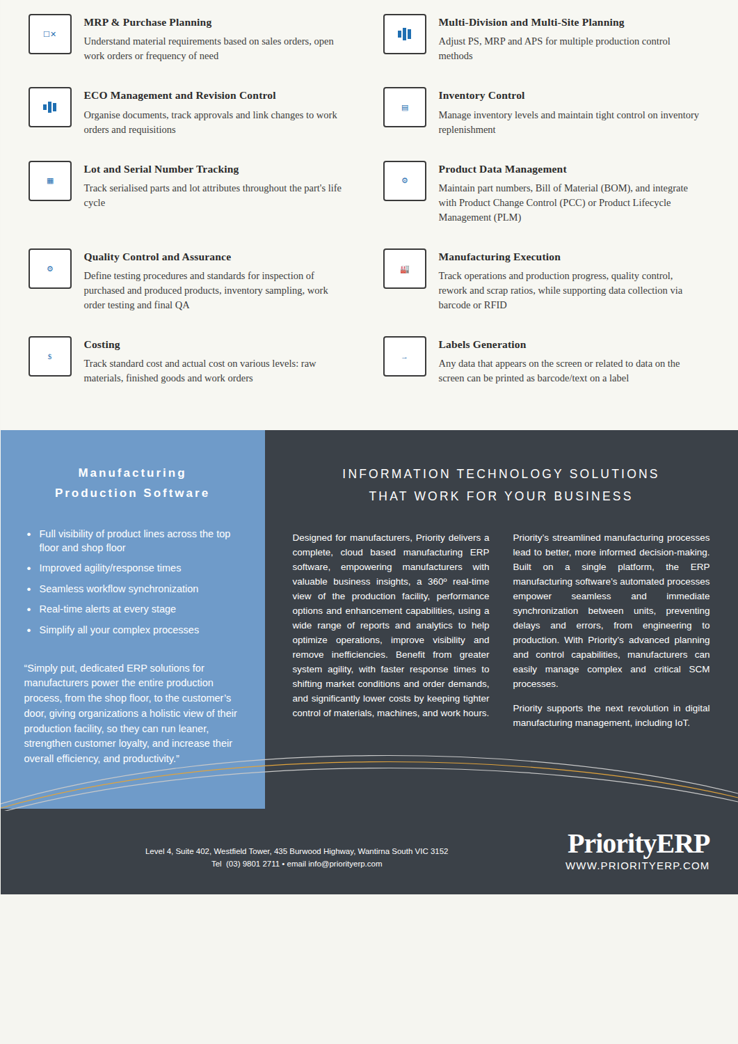☐✕
MRP & Purchase Planning
Understand material requirements based on sales orders, open work orders or frequency of need
Multi-Division and Multi-Site Planning
Adjust PS, MRP and APS for multiple production control methods
ECO Management and Revision Control
Organise documents, track approvals and link changes to work orders and requisitions
▤
Inventory Control
Manage inventory levels and maintain tight control on inventory replenishment
▦
Lot and Serial Number Tracking
Track serialised parts and lot attributes throughout the part's life cycle
⚙
Product Data Management
Maintain part numbers, Bill of Material (BOM), and integrate with Product Change Control (PCC) or Product Lifecycle Management (PLM)
⚙
Quality Control and Assurance
Define testing procedures and standards for inspection of purchased and produced products, inventory sampling, work order testing and final QA
🏭
Manufacturing Execution
Track operations and production progress, quality control, rework and scrap ratios, while supporting data collection via barcode or RFID
$
Costing
Track standard cost and actual cost on various levels: raw materials, finished goods and work orders
→
Labels Generation
Any data that appears on the screen or related to data on the screen can be printed as barcode/text on a label
Manufacturing
Production Software
Full visibility of product lines across the top floor and shop floor
Improved agility/response times
Seamless workflow synchronization
Real-time alerts at every stage
Simplify all your complex processes
“Simply put, dedicated ERP solutions for manufacturers power the entire production process, from the shop floor, to the customer’s door, giving organizations a holistic view of their production facility, so they can run leaner, strengthen customer loyalty, and increase their overall efficiency, and productivity.”
INFORMATION TECHNOLOGY SOLUTIONS
THAT WORK FOR YOUR BUSINESS
Designed for manufacturers, Priority delivers a complete, cloud based manufacturing ERP software, empowering manufacturers with valuable business insights, a 360º real-time view of the production facility, performance options and enhancement capabilities, using a wide range of reports and analytics to help optimize operations, improve visibility and remove inefficiencies. Benefit from greater system agility, with faster response times to shifting market conditions and order demands, and significantly lower costs by keeping tighter control of materials, machines, and work hours.
Priority’s streamlined manufacturing processes lead to better, more informed decision-making. Built on a single platform, the ERP manufacturing software’s automated processes empower seamless and immediate synchronization between units, preventing delays and errors, from engineering to production. With Priority’s advanced planning and control capabilities, manufacturers can easily manage complex and critical SCM processes.
Priority supports the next revolution in digital manufacturing management, including IoT.
Level 4, Suite 402, Westfield Tower, 435 Burwood Highway, Wantirna South VIC 3152
Tel (03) 9801 2711 • email info@priorityerp.com
PriorityERP
WWW.PRIORITYERP.COM